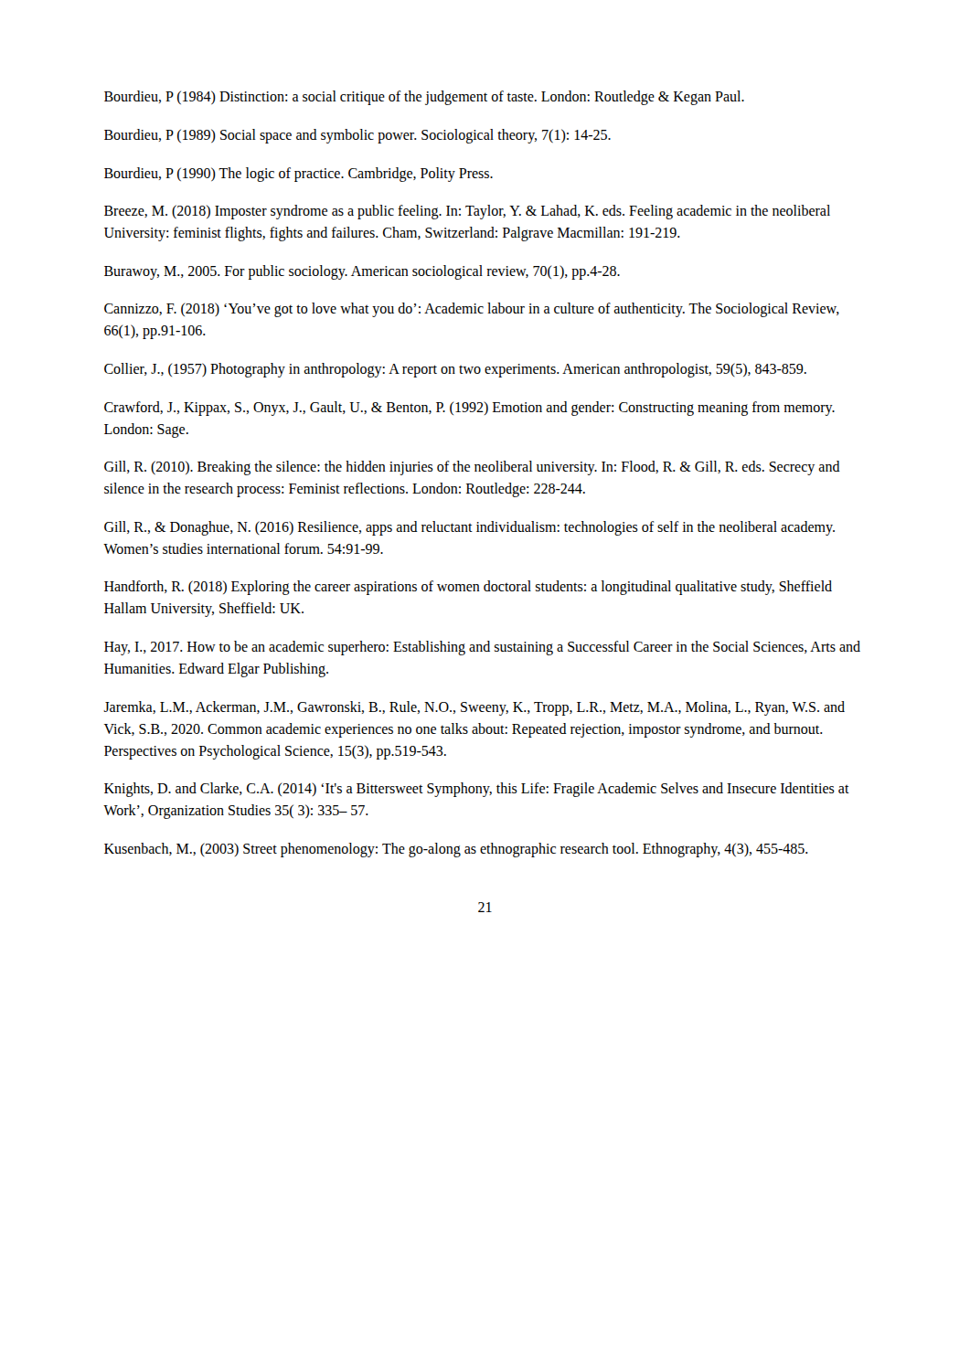Bourdieu, P (1984) Distinction: a social critique of the judgement of taste. London: Routledge & Kegan Paul.
Bourdieu, P (1989) Social space and symbolic power. Sociological theory, 7(1): 14-25.
Bourdieu, P (1990) The logic of practice. Cambridge, Polity Press.
Breeze, M. (2018) Imposter syndrome as a public feeling. In: Taylor, Y. & Lahad, K. eds. Feeling academic in the neoliberal University: feminist flights, fights and failures. Cham, Switzerland: Palgrave Macmillan: 191-219.
Burawoy, M., 2005. For public sociology. American sociological review, 70(1), pp.4-28.
Cannizzo, F. (2018) ‘You’ve got to love what you do’: Academic labour in a culture of authenticity. The Sociological Review, 66(1), pp.91-106.
Collier, J., (1957) Photography in anthropology: A report on two experiments. American anthropologist, 59(5), 843-859.
Crawford, J., Kippax, S., Onyx, J., Gault, U., & Benton, P. (1992) Emotion and gender: Constructing meaning from memory. London: Sage.
Gill, R. (2010). Breaking the silence: the hidden injuries of the neoliberal university. In: Flood, R. & Gill, R. eds. Secrecy and silence in the research process: Feminist reflections. London: Routledge: 228-244.
Gill, R., & Donaghue, N. (2016) Resilience, apps and reluctant individualism: technologies of self in the neoliberal academy. Women’s studies international forum. 54:91-99.
Handforth, R. (2018) Exploring the career aspirations of women doctoral students: a longitudinal qualitative study, Sheffield Hallam University, Sheffield: UK.
Hay, I., 2017. How to be an academic superhero: Establishing and sustaining a Successful Career in the Social Sciences, Arts and Humanities. Edward Elgar Publishing.
Jaremka, L.M., Ackerman, J.M., Gawronski, B., Rule, N.O., Sweeny, K., Tropp, L.R., Metz, M.A., Molina, L., Ryan, W.S. and Vick, S.B., 2020. Common academic experiences no one talks about: Repeated rejection, impostor syndrome, and burnout. Perspectives on Psychological Science, 15(3), pp.519-543.
Knights, D. and Clarke, C.A. (2014) ‘It's a Bittersweet Symphony, this Life: Fragile Academic Selves and Insecure Identities at Work’, Organization Studies 35( 3): 335– 57.
Kusenbach, M., (2003) Street phenomenology: The go-along as ethnographic research tool. Ethnography, 4(3), 455-485.
21